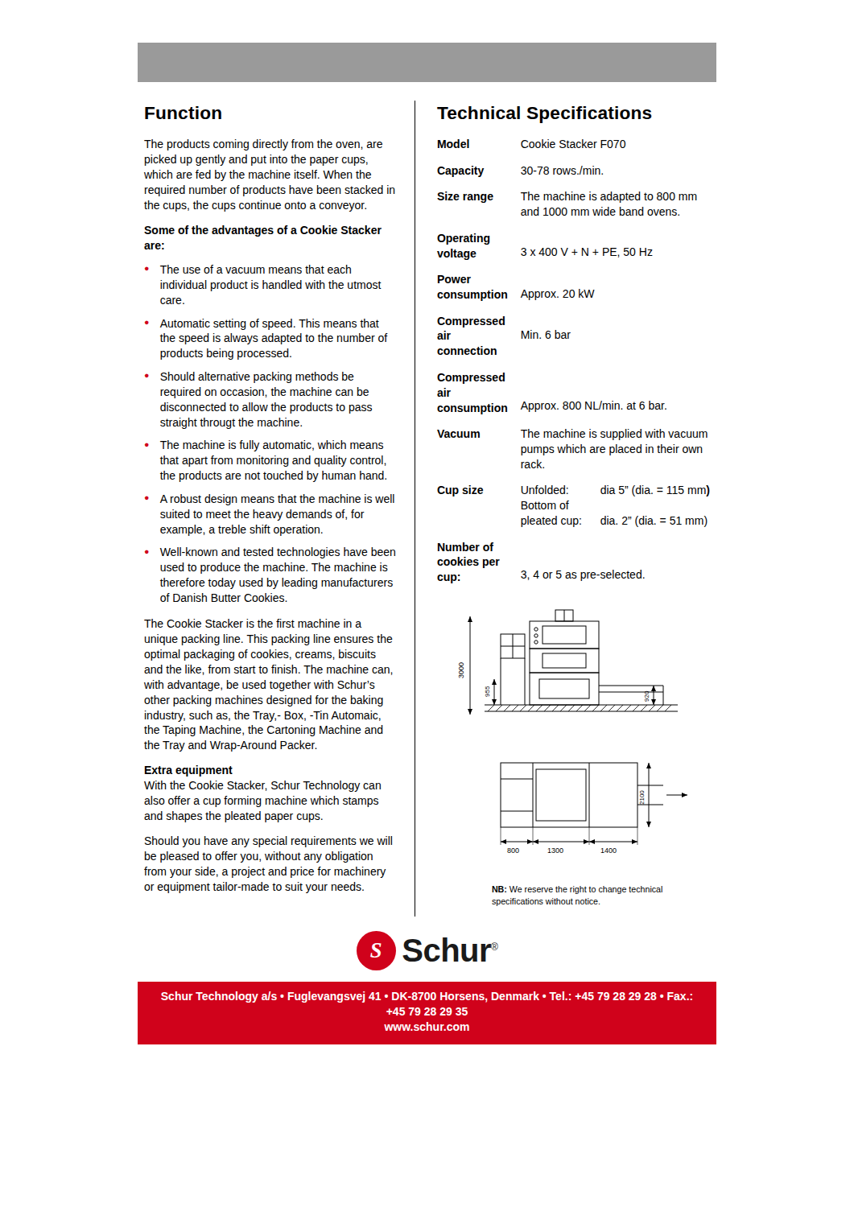Function
The products coming directly from the oven, are picked up gently and put into the paper cups, which are fed by the machine itself. When the required number of products have been stacked in the cups, the cups continue onto a conveyor.
Some of the advantages of a Cookie Stacker are:
The use of a vacuum means that each individual product is handled with the utmost care.
Automatic setting of speed. This means that the speed is always adapted to the number of products being processed.
Should alternative packing methods be required on occasion, the machine can be disconnected to allow the products to pass straight througt the machine.
The machine is fully automatic, which means that apart from monitoring and quality control, the products are not touched by human hand.
A robust design means that the machine is well suited to meet the heavy demands of, for example, a treble shift operation.
Well-known and tested technologies have been used to produce the machine. The machine is therefore today used by leading manufacturers of Danish Butter Cookies.
The Cookie Stacker is the first machine in a unique packing line. This packing line ensures the optimal packaging of cookies, creams, biscuits and the like, from start to finish. The machine can, with advantage, be used together with Schur’s other packing machines designed for the baking industry, such as, the Tray,- Box, -Tin Automaic, the Taping Machine, the Cartoning Machine and the Tray and Wrap-Around Packer.
Extra equipment
With the Cookie Stacker, Schur Technology can also offer a cup forming machine which stamps and shapes the pleated paper cups.
Should you have any special requirements we will be pleased to offer you, without any obligation from your side, a project and price for machinery or equipment tailor-made to suit your needs.
Technical Specifications
| Model | Cookie Stacker F070 |
| Capacity | 30-78 rows./min. |
| Size range | The machine is adapted to 800 mm and 1000 mm wide band ovens. |
| Operating voltage | 3 x 400 V + N + PE, 50 Hz |
| Power consumption | Approx. 20 kW |
| Compressed air connection | Min. 6 bar |
| Compressed air consumption | Approx. 800 NL/min. at 6 bar. |
| Vacuum | The machine is supplied with vacuum pumps which are placed in their own rack. |
| Cup size | Unfolded: dia 5” (dia. = 115 mm ) Bottom of pleated cup: dia. 2” (dia. = 51 mm) |
| Number of cookies per cup: | 3, 4 or 5 as pre-selected. |
3000 955 920 2100 800 1300 1400
NB: We reserve the right to change technical specifications without notice.
S Schur®
Schur Technology a/s • Fuglevangsvej 41 • DK-8700 Horsens, Denmark • Tel.: +45 79 28 29 28 • Fax.: +45 79 28 29 35
www.schur.com